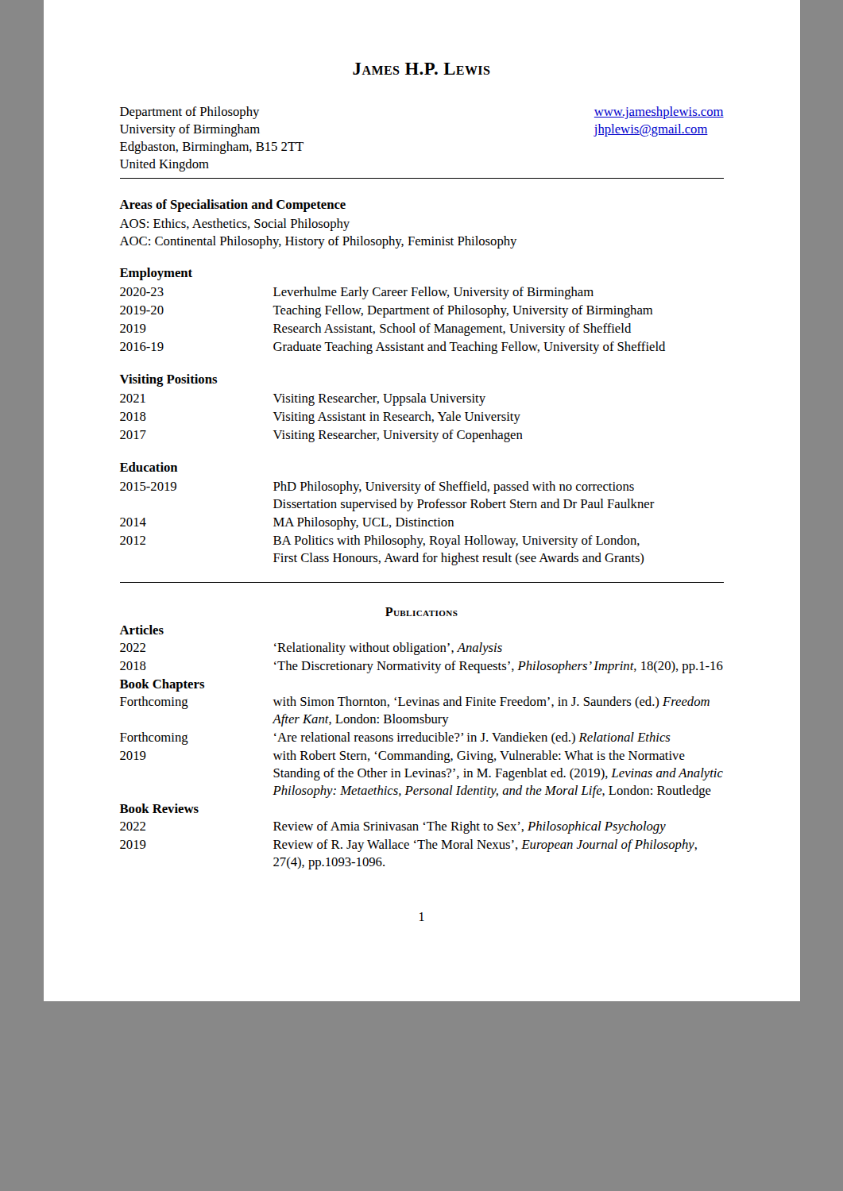James H.P. Lewis
Department of Philosophy
University of Birmingham
Edgbaston, Birmingham, B15 2TT
United Kingdom
www.jameshplewis.com
jhplewis@gmail.com
Areas of Specialisation and Competence
AOS: Ethics, Aesthetics, Social Philosophy
AOC: Continental Philosophy, History of Philosophy, Feminist Philosophy
Employment
| 2020-23 | Leverhulme Early Career Fellow, University of Birmingham |
| 2019-20 | Teaching Fellow, Department of Philosophy, University of Birmingham |
| 2019 | Research Assistant, School of Management, University of Sheffield |
| 2016-19 | Graduate Teaching Assistant and Teaching Fellow, University of Sheffield |
Visiting Positions
| 2021 | Visiting Researcher, Uppsala University |
| 2018 | Visiting Assistant in Research, Yale University |
| 2017 | Visiting Researcher, University of Copenhagen |
Education
| 2015-2019 | PhD Philosophy, University of Sheffield, passed with no corrections Dissertation supervised by Professor Robert Stern and Dr Paul Faulkner |
| 2014 | MA Philosophy, UCL, Distinction |
| 2012 | BA Politics with Philosophy, Royal Holloway, University of London, First Class Honours, Award for highest result (see Awards and Grants) |
Publications
Articles
| 2022 | ‘Relationality without obligation’, Analysis |
| 2018 | ‘The Discretionary Normativity of Requests’, Philosophers’ Imprint , 18(20), pp.1-16 |
Book Chapters
| Forthcoming | with Simon Thornton, ‘Levinas and Finite Freedom’, in J. Saunders (ed.) Freedom After Kant , London: Bloomsbury |
| Forthcoming | ‘Are relational reasons irreducible?’ in J. Vandieken (ed.) Relational Ethics |
| 2019 | with Robert Stern, ‘Commanding, Giving, Vulnerable: What is the Normative Standing of the Other in Levinas?’, in M. Fagenblat ed. (2019), Levinas and Analytic Philosophy: Metaethics, Personal Identity, and the Moral Life , London: Routledge |
Book Reviews
| 2022 | Review of Amia Srinivasan ‘The Right to Sex’, Philosophical Psychology |
| 2019 | Review of R. Jay Wallace ‘The Moral Nexus’, European Journal of Philosophy , 27(4), pp.1093-1096. |
1